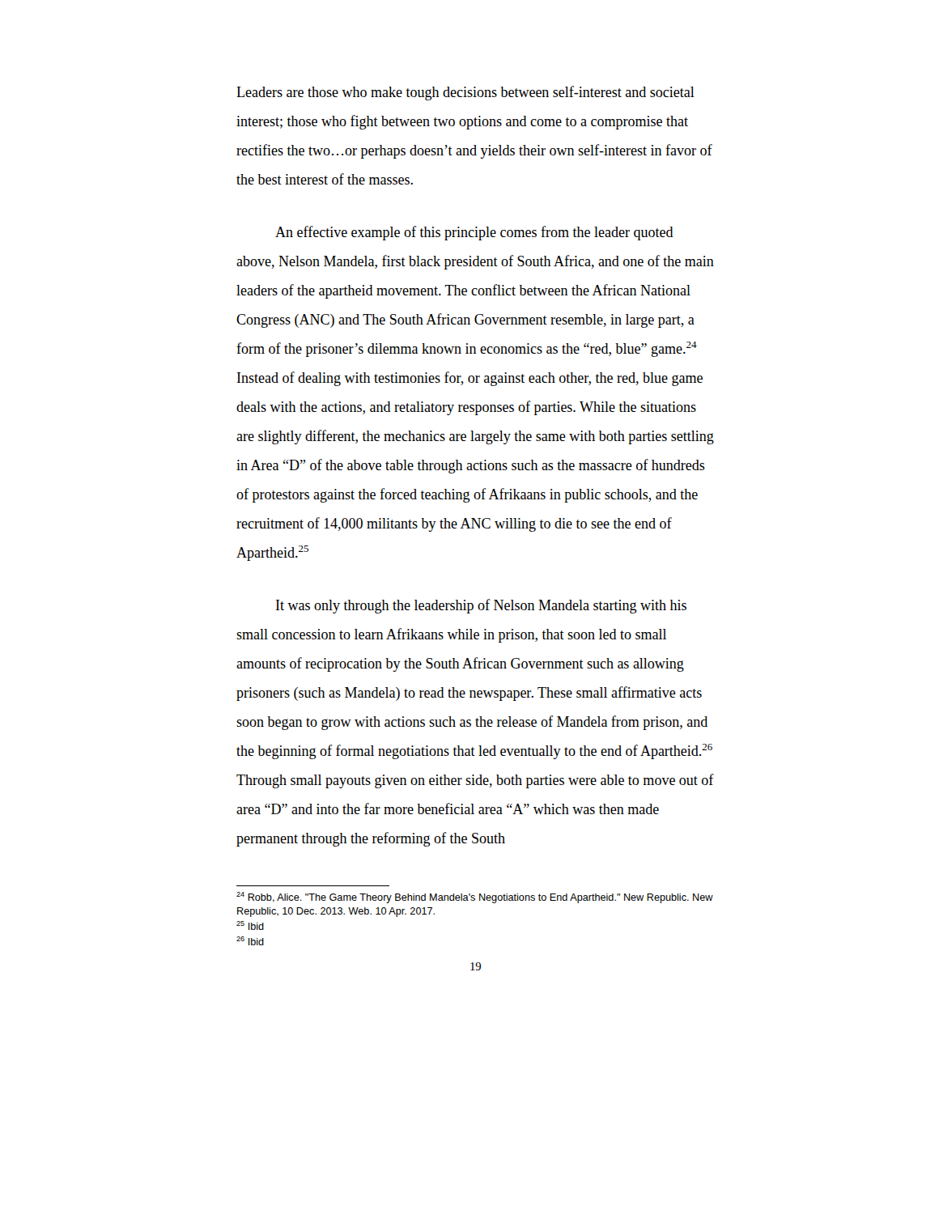Leaders are those who make tough decisions between self-interest and societal interest; those who fight between two options and come to a compromise that rectifies the two…or perhaps doesn’t and yields their own self-interest in favor of the best interest of the masses.
An effective example of this principle comes from the leader quoted above, Nelson Mandela, first black president of South Africa, and one of the main leaders of the apartheid movement. The conflict between the African National Congress (ANC) and The South African Government resemble, in large part, a form of the prisoner’s dilemma known in economics as the “red, blue” game.24 Instead of dealing with testimonies for, or against each other, the red, blue game deals with the actions, and retaliatory responses of parties. While the situations are slightly different, the mechanics are largely the same with both parties settling in Area “D” of the above table through actions such as the massacre of hundreds of protestors against the forced teaching of Afrikaans in public schools, and the recruitment of 14,000 militants by the ANC willing to die to see the end of Apartheid.25
It was only through the leadership of Nelson Mandela starting with his small concession to learn Afrikaans while in prison, that soon led to small amounts of reciprocation by the South African Government such as allowing prisoners (such as Mandela) to read the newspaper. These small affirmative acts soon began to grow with actions such as the release of Mandela from prison, and the beginning of formal negotiations that led eventually to the end of Apartheid.26 Through small payouts given on either side, both parties were able to move out of area “D” and into the far more beneficial area “A” which was then made permanent through the reforming of the South
24 Robb, Alice. "The Game Theory Behind Mandela's Negotiations to End Apartheid." New Republic. New Republic, 10 Dec. 2013. Web. 10 Apr. 2017.
25 Ibid
26 Ibid
19